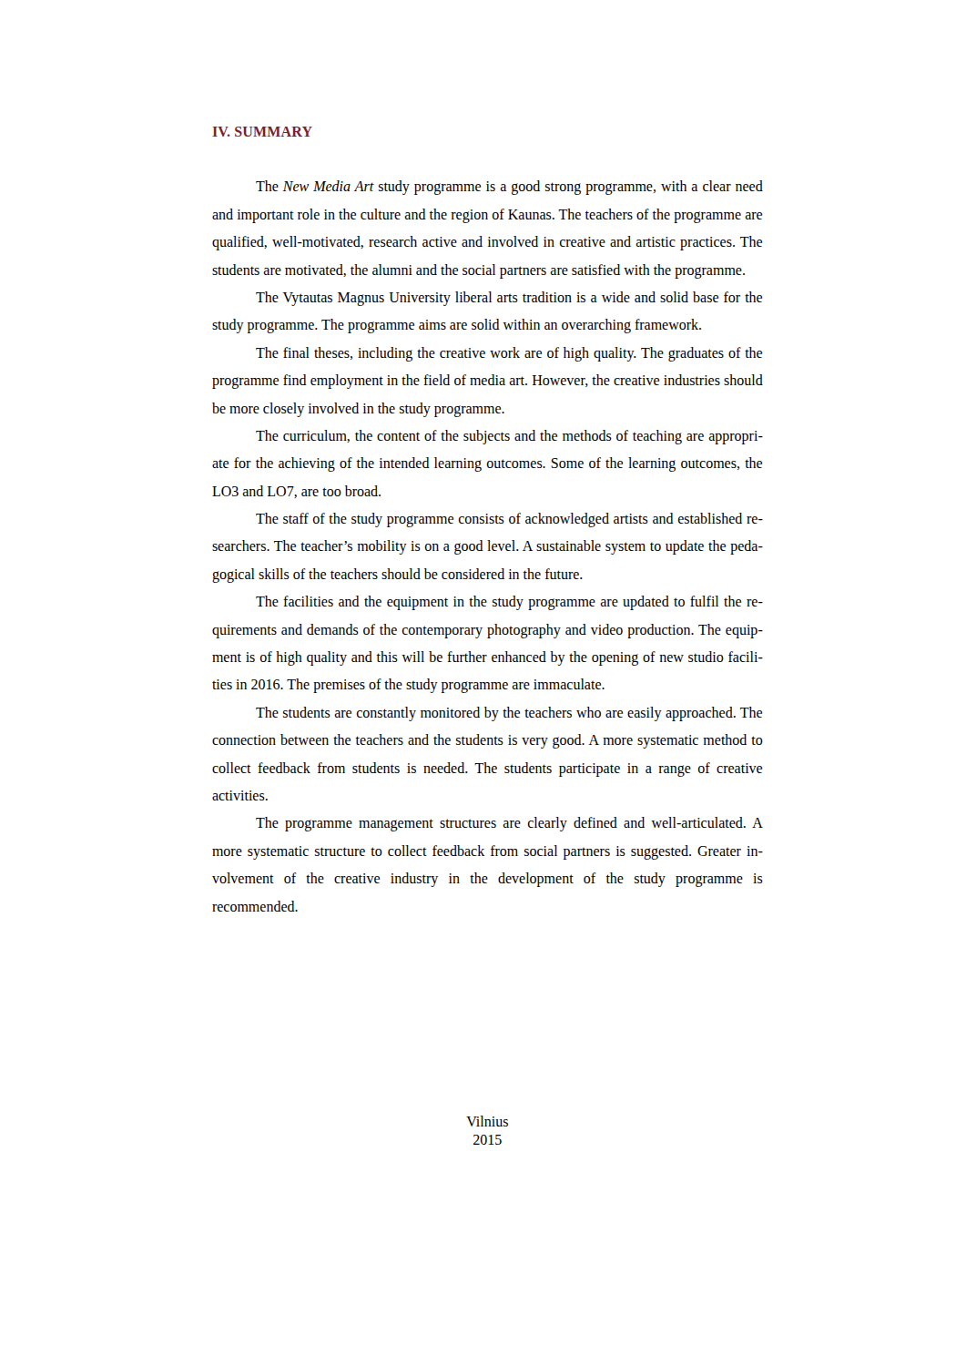IV. SUMMARY
The New Media Art study programme is a good strong programme, with a clear need and important role in the culture and the region of Kaunas. The teachers of the programme are qualified, well-motivated, research active and involved in creative and artistic practices. The students are motivated, the alumni and the social partners are satisfied with the programme.
The Vytautas Magnus University liberal arts tradition is a wide and solid base for the study programme. The programme aims are solid within an overarching framework.
The final theses, including the creative work are of high quality. The graduates of the programme find employment in the field of media art. However, the creative industries should be more closely involved in the study programme.
The curriculum, the content of the subjects and the methods of teaching are appropriate for the achieving of the intended learning outcomes. Some of the learning outcomes, the LO3 and LO7, are too broad.
The staff of the study programme consists of acknowledged artists and established researchers. The teacher’s mobility is on a good level. A sustainable system to update the pedagogical skills of the teachers should be considered in the future.
The facilities and the equipment in the study programme are updated to fulfil the requirements and demands of the contemporary photography and video production. The equipment is of high quality and this will be further enhanced by the opening of new studio facilities in 2016. The premises of the study programme are immaculate.
The students are constantly monitored by the teachers who are easily approached. The connection between the teachers and the students is very good. A more systematic method to collect feedback from students is needed. The students participate in a range of creative activities.
The programme management structures are clearly defined and well-articulated. A more systematic structure to collect feedback from social partners is suggested. Greater involvement of the creative industry in the development of the study programme is recommended.
Vilnius
2015